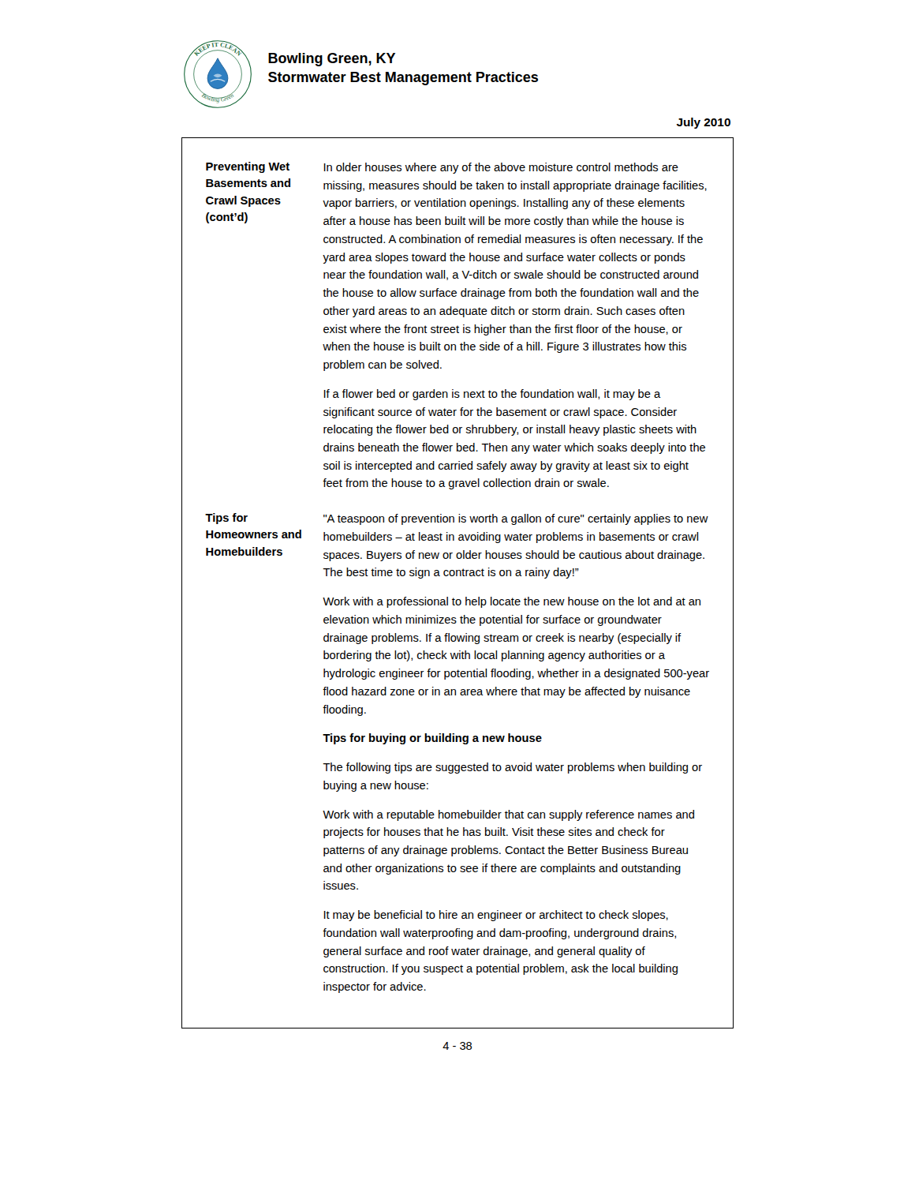KEEP IT CLEAN Bowling Green
Bowling Green, KY
Stormwater Best Management Practices
July 2010
| Preventing Wet Basements and Crawl Spaces (cont’d) | In older houses where any of the above moisture control methods are missing, measures should be taken to install appropriate drainage facilities, vapor barriers, or ventilation openings. Installing any of these elements after a house has been built will be more costly than while the house is constructed. A combination of remedial measures is often necessary. If the yard area slopes toward the house and surface water collects or ponds near the foundation wall, a V-ditch or swale should be constructed around the house to allow surface drainage from both the foundation wall and the other yard areas to an adequate ditch or storm drain. Such cases often exist where the front street is higher than the first floor of the house, or when the house is built on the side of a hill. Figure 3 illustrates how this problem can be solved. If a flower bed or garden is next to the foundation wall, it may be a significant source of water for the basement or crawl space. Consider relocating the flower bed or shrubbery, or install heavy plastic sheets with drains beneath the flower bed. Then any water which soaks deeply into the soil is intercepted and carried safely away by gravity at least six to eight feet from the house to a gravel collection drain or swale. |
| Tips for Homeowners and Homebuilders | "A teaspoon of prevention is worth a gallon of cure" certainly applies to new homebuilders – at least in avoiding water problems in basements or crawl spaces. Buyers of new or older houses should be cautious about drainage. The best time to sign a contract is on a rainy day!” Work with a professional to help locate the new house on the lot and at an elevation which minimizes the potential for surface or groundwater drainage problems. If a flowing stream or creek is nearby (especially if bordering the lot), check with local planning agency authorities or a hydrologic engineer for potential flooding, whether in a designated 500-year flood hazard zone or in an area where that may be affected by nuisance flooding. Tips for buying or building a new house The following tips are suggested to avoid water problems when building or buying a new house: Work with a reputable homebuilder that can supply reference names and projects for houses that he has built. Visit these sites and check for patterns of any drainage problems. Contact the Better Business Bureau and other organizations to see if there are complaints and outstanding issues. It may be beneficial to hire an engineer or architect to check slopes, foundation wall waterproofing and dam-proofing, underground drains, general surface and roof water drainage, and general quality of construction. If you suspect a potential problem, ask the local building inspector for advice. |
4 - 38